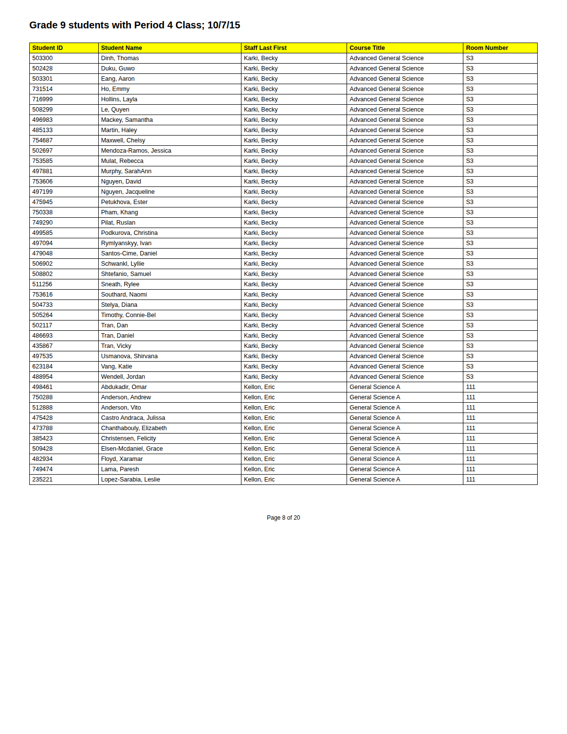Grade 9 students with Period 4 Class; 10/7/15
| Student ID | Student Name | Staff Last First | Course Title | Room Number |
| --- | --- | --- | --- | --- |
| 503300 | Dinh, Thomas | Karki, Becky | Advanced General Science | S3 |
| 502428 | Duku, Guwo | Karki, Becky | Advanced General Science | S3 |
| 503301 | Eang, Aaron | Karki, Becky | Advanced General Science | S3 |
| 731514 | Ho, Emmy | Karki, Becky | Advanced General Science | S3 |
| 716999 | Hollins, Layla | Karki, Becky | Advanced General Science | S3 |
| 508299 | Le, Quyen | Karki, Becky | Advanced General Science | S3 |
| 496983 | Mackey, Samantha | Karki, Becky | Advanced General Science | S3 |
| 485133 | Martin, Haley | Karki, Becky | Advanced General Science | S3 |
| 754687 | Maxwell, Chelsy | Karki, Becky | Advanced General Science | S3 |
| 502697 | Mendoza-Ramos, Jessica | Karki, Becky | Advanced General Science | S3 |
| 753585 | Mulat, Rebecca | Karki, Becky | Advanced General Science | S3 |
| 497881 | Murphy, SarahAnn | Karki, Becky | Advanced General Science | S3 |
| 753606 | Nguyen, David | Karki, Becky | Advanced General Science | S3 |
| 497199 | Nguyen, Jacqueline | Karki, Becky | Advanced General Science | S3 |
| 475945 | Petukhova, Ester | Karki, Becky | Advanced General Science | S3 |
| 750338 | Pham, Khang | Karki, Becky | Advanced General Science | S3 |
| 749290 | Pilat, Ruslan | Karki, Becky | Advanced General Science | S3 |
| 499585 | Podkurova, Christina | Karki, Becky | Advanced General Science | S3 |
| 497094 | Rymlyanskyy, Ivan | Karki, Becky | Advanced General Science | S3 |
| 479048 | Santos-Cime, Daniel | Karki, Becky | Advanced General Science | S3 |
| 506902 | Schwankl, Lyllie | Karki, Becky | Advanced General Science | S3 |
| 508802 | Shtefanio, Samuel | Karki, Becky | Advanced General Science | S3 |
| 511256 | Sneath, Rylee | Karki, Becky | Advanced General Science | S3 |
| 753616 | Southard, Naomi | Karki, Becky | Advanced General Science | S3 |
| 504733 | Stelya, Diana | Karki, Becky | Advanced General Science | S3 |
| 505264 | Timothy, Connie-Bel | Karki, Becky | Advanced General Science | S3 |
| 502117 | Tran, Dan | Karki, Becky | Advanced General Science | S3 |
| 486693 | Tran, Daniel | Karki, Becky | Advanced General Science | S3 |
| 435867 | Tran, Vicky | Karki, Becky | Advanced General Science | S3 |
| 497535 | Usmanova, Shirvana | Karki, Becky | Advanced General Science | S3 |
| 623184 | Vang, Katie | Karki, Becky | Advanced General Science | S3 |
| 488954 | Wendell, Jordan | Karki, Becky | Advanced General Science | S3 |
| 498461 | Abdukadir, Omar | Kellon, Eric | General Science A | 111 |
| 750288 | Anderson, Andrew | Kellon, Eric | General Science A | 111 |
| 512888 | Anderson, Vito | Kellon, Eric | General Science A | 111 |
| 475428 | Castro Andraca, Julissa | Kellon, Eric | General Science A | 111 |
| 473788 | Chanthabouly, Elizabeth | Kellon, Eric | General Science A | 111 |
| 385423 | Christensen, Felicity | Kellon, Eric | General Science A | 111 |
| 509428 | Elsen-Mcdaniel, Grace | Kellon, Eric | General Science A | 111 |
| 482934 | Floyd, Xaramar | Kellon, Eric | General Science A | 111 |
| 749474 | Lama, Paresh | Kellon, Eric | General Science A | 111 |
| 235221 | Lopez-Sarabia, Leslie | Kellon, Eric | General Science A | 111 |
Page 8 of 20